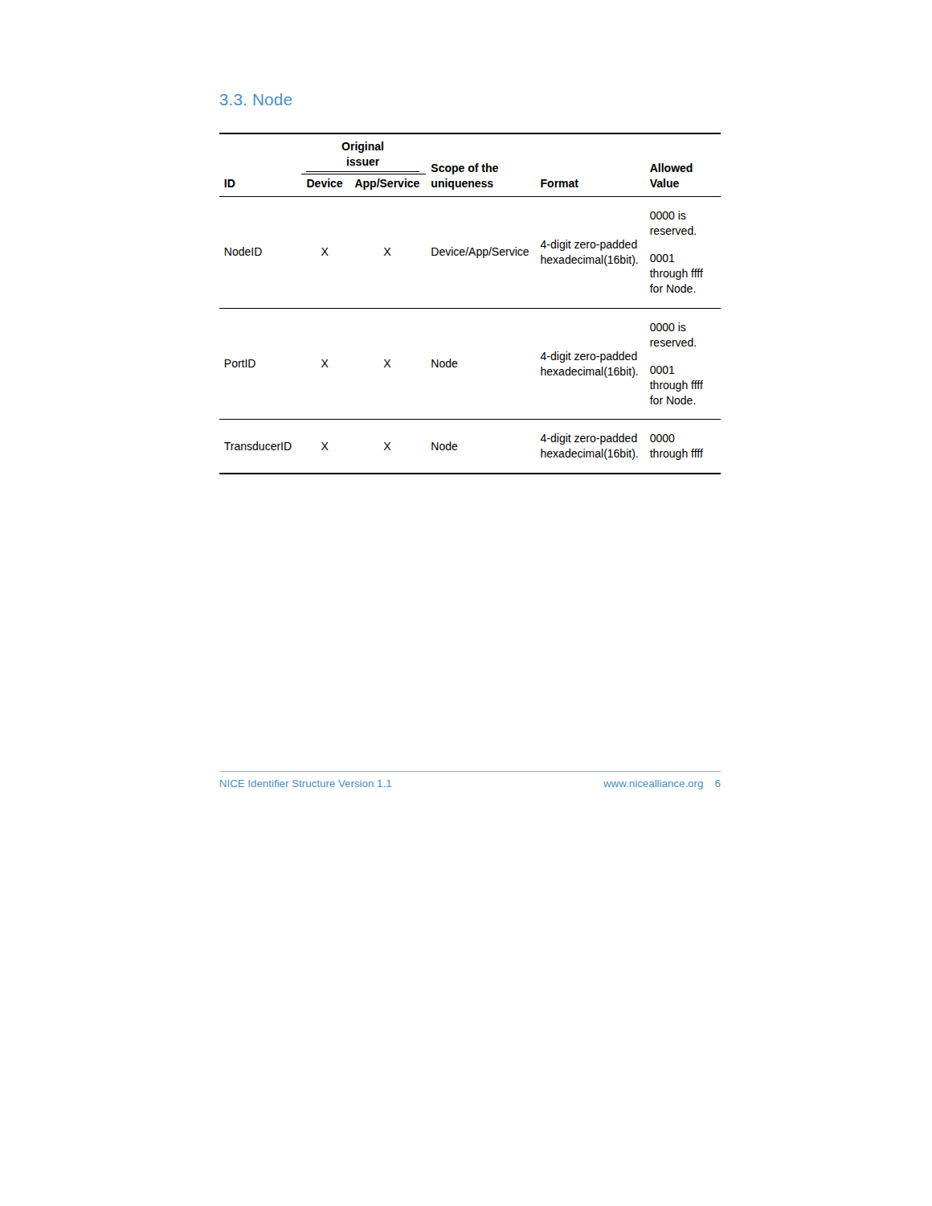3.3. Node
| ID | Original issuer | Scope of the uniqueness | Format | Allowed Value |
| --- | --- | --- | --- | --- |
| Device | App/Service |
| NodeID | X | X | Device/App/Service | 4-digit zero-padded hexadecimal(16bit). | 0000 is reserved. 0001 through ffff for Node. |
| PortID | X | X | Node | 4-digit zero-padded hexadecimal(16bit). | 0000 is reserved. 0001 through ffff for Node. |
| TransducerID | X | X | Node | 4-digit zero-padded hexadecimal(16bit). | 0000 through ffff |
NICE Identifier Structure Version 1.1
www.nicealliance.org 6